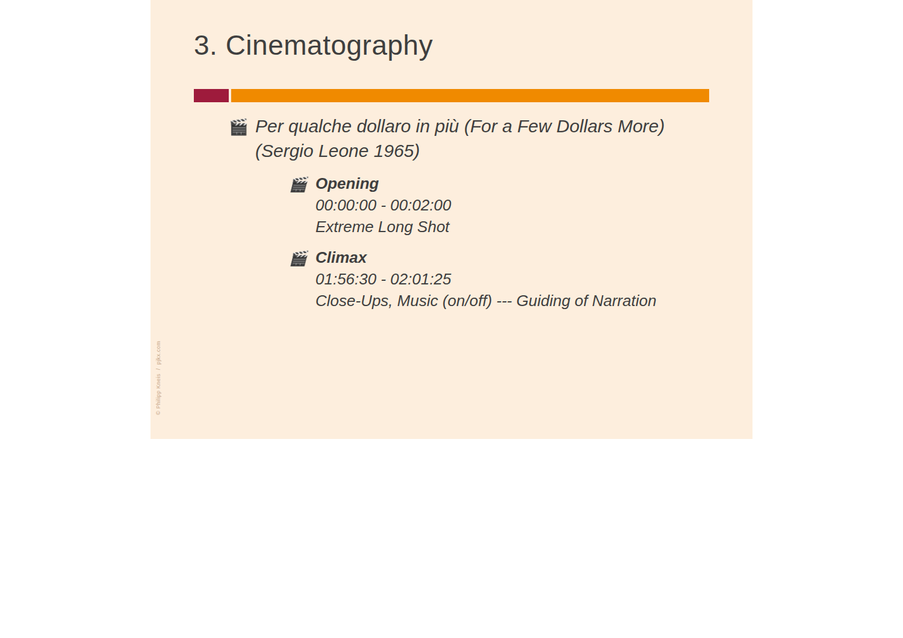3. Cinematography
🎬 Per qualche dollaro in più (For a Few Dollars More) (Sergio Leone 1965)
🎬 Opening 00:00:00 - 00:02:00 Extreme Long Shot
🎬 Climax 01:56:30 - 02:01:25 Close-Ups, Music (on/off) --- Guiding of Narration
© Philipp Kneis / pjkx.com